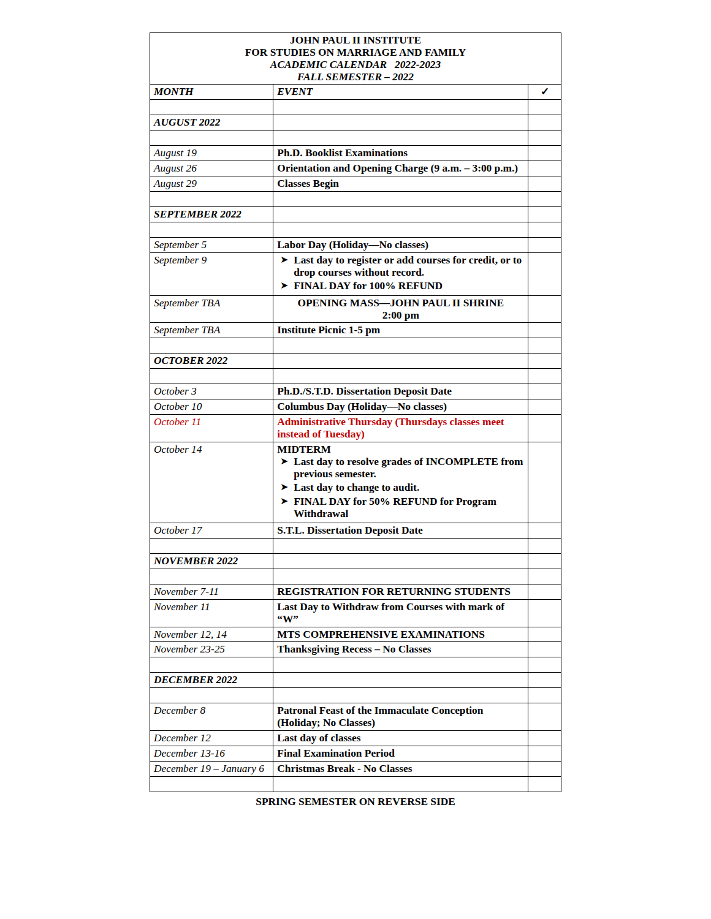| JOHN PAUL II INSTITUTE FOR STUDIES ON MARRIAGE AND FAMILY ACADEMIC CALENDAR 2022-2023 FALL SEMESTER – 2022 |
| MONTH | EVENT | ✓ |
| AUGUST 2022 | | |
| August 19 | Ph.D. Booklist Examinations | |
| August 26 | Orientation and Opening Charge (9 a.m. – 3:00 p.m.) | |
| August 29 | Classes Begin | |
| SEPTEMBER 2022 | | |
| September 5 | Labor Day (Holiday—No classes) | |
| September 9 | Last day to register or add courses for credit, or to drop courses without record. FINAL DAY for 100% REFUND | |
| September TBA | OPENING MASS—JOHN PAUL II SHRINE 2:00 pm | |
| September TBA | Institute Picnic 1-5 pm | |
| OCTOBER 2022 | | |
| October 3 | Ph.D./S.T.D. Dissertation Deposit Date | |
| October 10 | Columbus Day (Holiday—No classes) | |
| October 11 | Administrative Thursday (Thursdays classes meet instead of Tuesday) | |
| October 14 | MIDTERM Last day to resolve grades of INCOMPLETE from previous semester. Last day to change to audit. FINAL DAY for 50% REFUND for Program Withdrawal | |
| October 17 | S.T.L. Dissertation Deposit Date | |
| NOVEMBER 2022 | | |
| November 7-11 | REGISTRATION FOR RETURNING STUDENTS | |
| November 11 | Last Day to Withdraw from Courses with mark of “W” | |
| November 12, 14 | MTS COMPREHENSIVE EXAMINATIONS | |
| November 23-25 | Thanksgiving Recess – No Classes | |
| DECEMBER 2022 | | |
| December 8 | Patronal Feast of the Immaculate Conception (Holiday; No Classes) | |
| December 12 | Last day of classes | |
| December 13-16 | Final Examination Period | |
| December 19 – January 6 | Christmas Break - No Classes | |
SPRING SEMESTER ON REVERSE SIDE